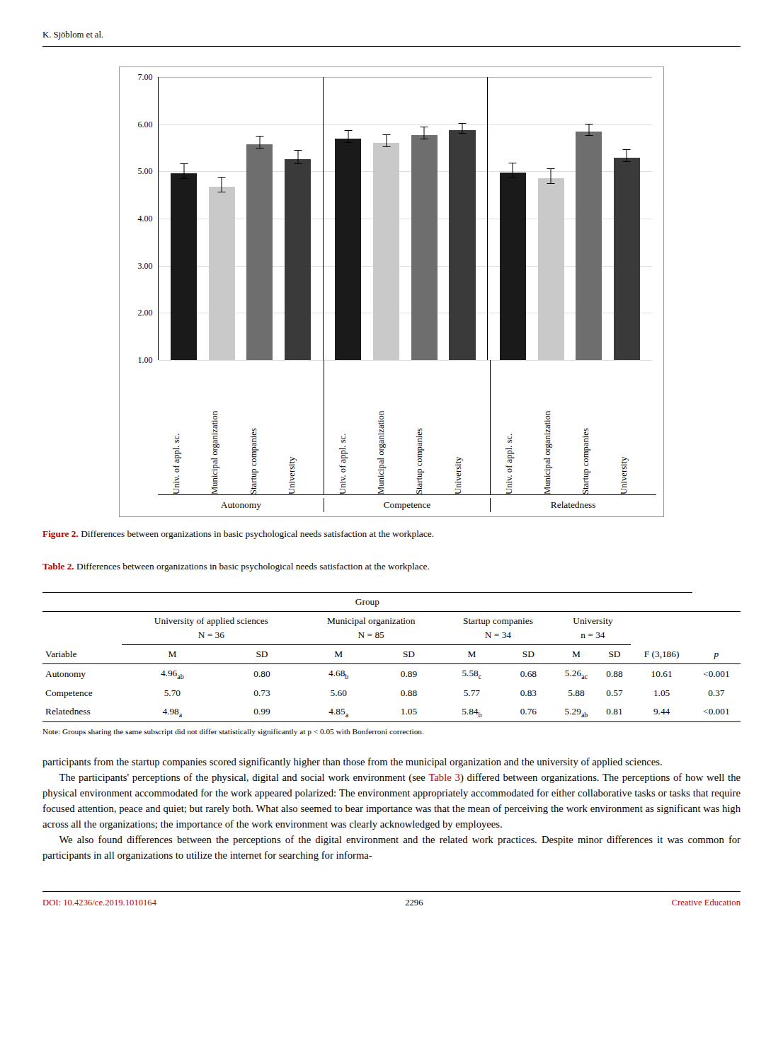K. Sjöblom et al.
7.00
6.00
5.00
4.00
3.00
2.00
1.00
Univ. of appl. sc.
Municipal organization
Startup companies
University
Univ. of appl. sc.
Municipal organization
Startup companies
University
Univ. of appl. sc.
Municipal organization
Startup companies
University
Autonomy
Competence
Relatedness
Figure 2. Differences between organizations in basic psychological needs satisfaction at the workplace.
Table 2. Differences between organizations in basic psychological needs satisfaction at the workplace.
| Group |
| | University of applied sciences N = 36 | Municipal organization N = 85 | Startup companies N = 34 | University n = 34 | | |
| Variable | M | SD | M | SD | M | SD | M | SD | F (3,186) | p |
| Autonomy | 4.96 ab | 0.80 | 4.68 b | 0.89 | 5.58 c | 0.68 | 5.26 ac | 0.88 | 10.61 | <0.001 |
| Competence | 5.70 | 0.73 | 5.60 | 0.88 | 5.77 | 0.83 | 5.88 | 0.57 | 1.05 | 0.37 |
| Relatedness | 4.98 a | 0.99 | 4.85 a | 1.05 | 5.84 b | 0.76 | 5.29 ab | 0.81 | 9.44 | <0.001 |
Note: Groups sharing the same subscript did not differ statistically significantly at p < 0.05 with Bonferroni correction.
participants from the startup companies scored significantly higher than those from the municipal organization and the university of applied sciences.
The participants' perceptions of the physical, digital and social work environment (see Table 3) differed between organizations. The perceptions of how well the physical environment accommodated for the work appeared polarized: The environment appropriately accommodated for either collaborative tasks or tasks that require focused attention, peace and quiet; but rarely both. What also seemed to bear importance was that the mean of perceiving the work environment as significant was high across all the organizations; the importance of the work environment was clearly acknowledged by employees.
We also found differences between the perceptions of the digital environment and the related work practices. Despite minor differences it was common for participants in all organizations to utilize the internet for searching for informa-
DOI: 10.4236/ce.2019.1010164
2296
Creative Education